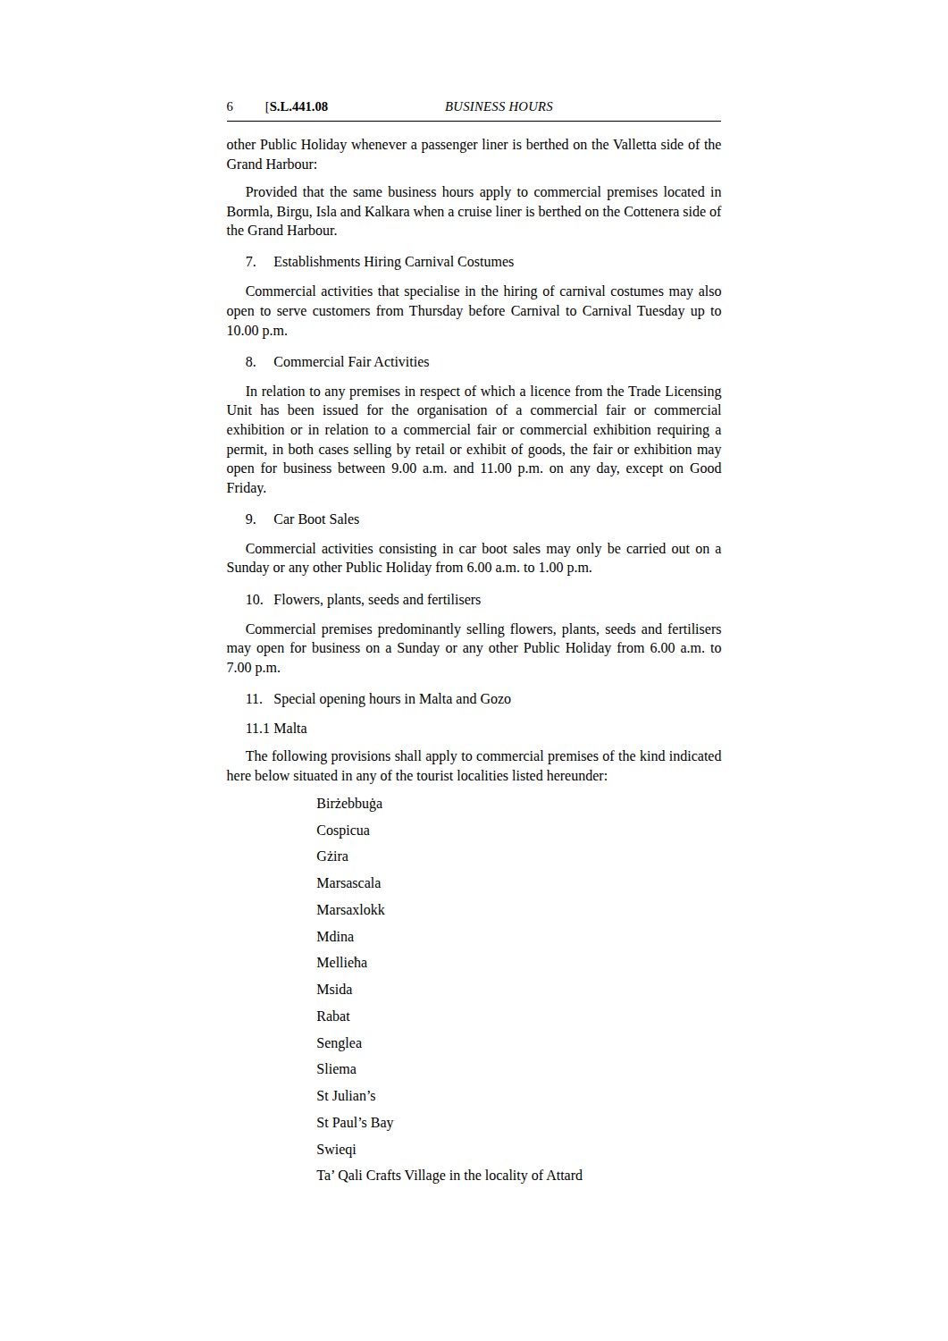6
[S.L.441.08
BUSINESS HOURS
other Public Holiday whenever a passenger liner is berthed on the Valletta side of the Grand Harbour:
Provided that the same business hours apply to commercial premises located in Bormla, Birgu, Isla and Kalkara when a cruise liner is berthed on the Cottenera side of the Grand Harbour.
7.
Establishments Hiring Carnival Costumes
Commercial activities that specialise in the hiring of carnival costumes may also open to serve customers from Thursday before Carnival to Carnival Tuesday up to 10.00 p.m.
8.
Commercial Fair Activities
In relation to any premises in respect of which a licence from the Trade Licensing Unit has been issued for the organisation of a commercial fair or commercial exhibition or in relation to a commercial fair or commercial exhibition requiring a permit, in both cases selling by retail or exhibit of goods, the fair or exhibition may open for business between 9.00 a.m. and 11.00 p.m. on any day, except on Good Friday.
9.
Car Boot Sales
Commercial activities consisting in car boot sales may only be carried out on a Sunday or any other Public Holiday from 6.00 a.m. to 1.00 p.m.
10.
Flowers, plants, seeds and fertilisers
Commercial premises predominantly selling flowers, plants, seeds and fertilisers may open for business on a Sunday or any other Public Holiday from 6.00 a.m. to 7.00 p.m.
11.
Special opening hours in Malta and Gozo
11.1
Malta
The following provisions shall apply to commercial premises of the kind indicated here below situated in any of the tourist localities listed hereunder:
Birżebbuġa
Cospicua
Gżira
Marsascala
Marsaxlokk
Mdina
Mellieħa
Msida
Rabat
Senglea
Sliema
St Julian’s
St Paul’s Bay
Swieqi
Ta’ Qali Crafts Village in the locality of Attard